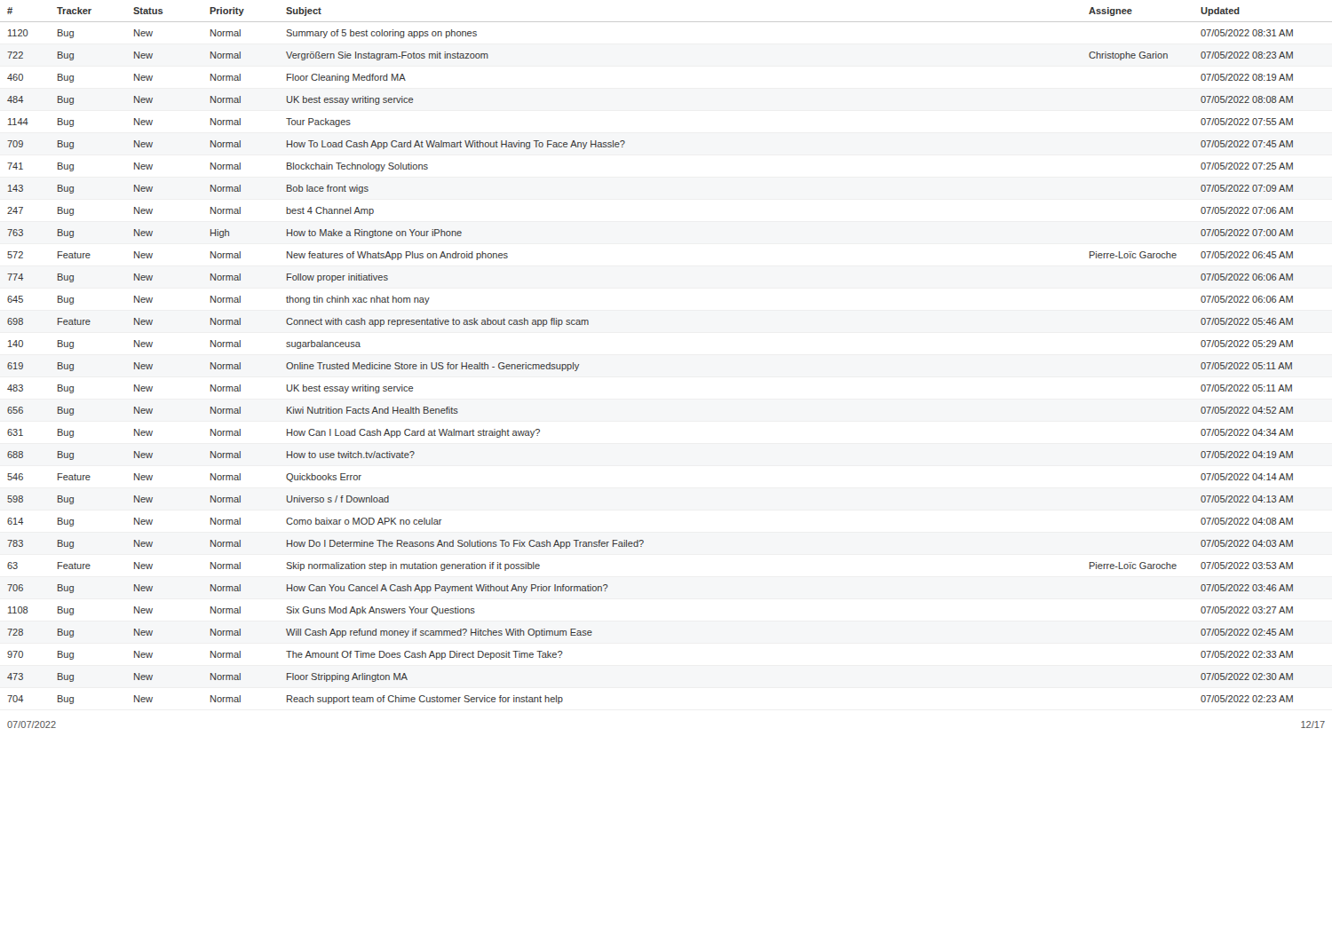| # | Tracker | Status | Priority | Subject | Assignee | Updated |
| --- | --- | --- | --- | --- | --- | --- |
| 1120 | Bug | New | Normal | Summary of 5 best coloring apps on phones | | 07/05/2022 08:31 AM |
| 722 | Bug | New | Normal | Vergrößern Sie Instagram-Fotos mit instazoom | Christophe Garion | 07/05/2022 08:23 AM |
| 460 | Bug | New | Normal | Floor Cleaning Medford MA | | 07/05/2022 08:19 AM |
| 484 | Bug | New | Normal | UK best essay writing service | | 07/05/2022 08:08 AM |
| 1144 | Bug | New | Normal | Tour Packages | | 07/05/2022 07:55 AM |
| 709 | Bug | New | Normal | How To Load Cash App Card At Walmart Without Having To Face Any Hassle? | | 07/05/2022 07:45 AM |
| 741 | Bug | New | Normal | Blockchain Technology Solutions | | 07/05/2022 07:25 AM |
| 143 | Bug | New | Normal | Bob lace front wigs | | 07/05/2022 07:09 AM |
| 247 | Bug | New | Normal | best 4 Channel Amp | | 07/05/2022 07:06 AM |
| 763 | Bug | New | High | How to Make a Ringtone on Your iPhone | | 07/05/2022 07:00 AM |
| 572 | Feature | New | Normal | New features of WhatsApp Plus on Android phones | Pierre-Loïc Garoche | 07/05/2022 06:45 AM |
| 774 | Bug | New | Normal | Follow proper initiatives | | 07/05/2022 06:06 AM |
| 645 | Bug | New | Normal | thong tin chinh xac nhat hom nay | | 07/05/2022 06:06 AM |
| 698 | Feature | New | Normal | Connect with cash app representative to ask about cash app flip scam | | 07/05/2022 05:46 AM |
| 140 | Bug | New | Normal | sugarbalanceusa | | 07/05/2022 05:29 AM |
| 619 | Bug | New | Normal | Online Trusted Medicine Store in US for Health - Genericmedsupply | | 07/05/2022 05:11 AM |
| 483 | Bug | New | Normal | UK best essay writing service | | 07/05/2022 05:11 AM |
| 656 | Bug | New | Normal | Kiwi Nutrition Facts And Health Benefits | | 07/05/2022 04:52 AM |
| 631 | Bug | New | Normal | How Can I Load Cash App Card at Walmart straight away? | | 07/05/2022 04:34 AM |
| 688 | Bug | New | Normal | How to use twitch.tv/activate? | | 07/05/2022 04:19 AM |
| 546 | Feature | New | Normal | Quickbooks Error | | 07/05/2022 04:14 AM |
| 598 | Bug | New | Normal | Universo s / f Download | | 07/05/2022 04:13 AM |
| 614 | Bug | New | Normal | Como baixar o MOD APK no celular | | 07/05/2022 04:08 AM |
| 783 | Bug | New | Normal | How Do I Determine The Reasons And Solutions To Fix Cash App Transfer Failed? | | 07/05/2022 04:03 AM |
| 63 | Feature | New | Normal | Skip normalization step in mutation generation if it possible | Pierre-Loïc Garoche | 07/05/2022 03:53 AM |
| 706 | Bug | New | Normal | How Can You Cancel A Cash App Payment Without Any Prior Information? | | 07/05/2022 03:46 AM |
| 1108 | Bug | New | Normal | Six Guns Mod Apk Answers Your Questions | | 07/05/2022 03:27 AM |
| 728 | Bug | New | Normal | Will Cash App refund money if scammed? Hitches With Optimum Ease | | 07/05/2022 02:45 AM |
| 970 | Bug | New | Normal | The Amount Of Time Does Cash App Direct Deposit Time Take? | | 07/05/2022 02:33 AM |
| 473 | Bug | New | Normal | Floor Stripping Arlington MA | | 07/05/2022 02:30 AM |
| 704 | Bug | New | Normal | Reach support team of Chime Customer Service for instant help | | 07/05/2022 02:23 AM |
07/07/2022 12/17